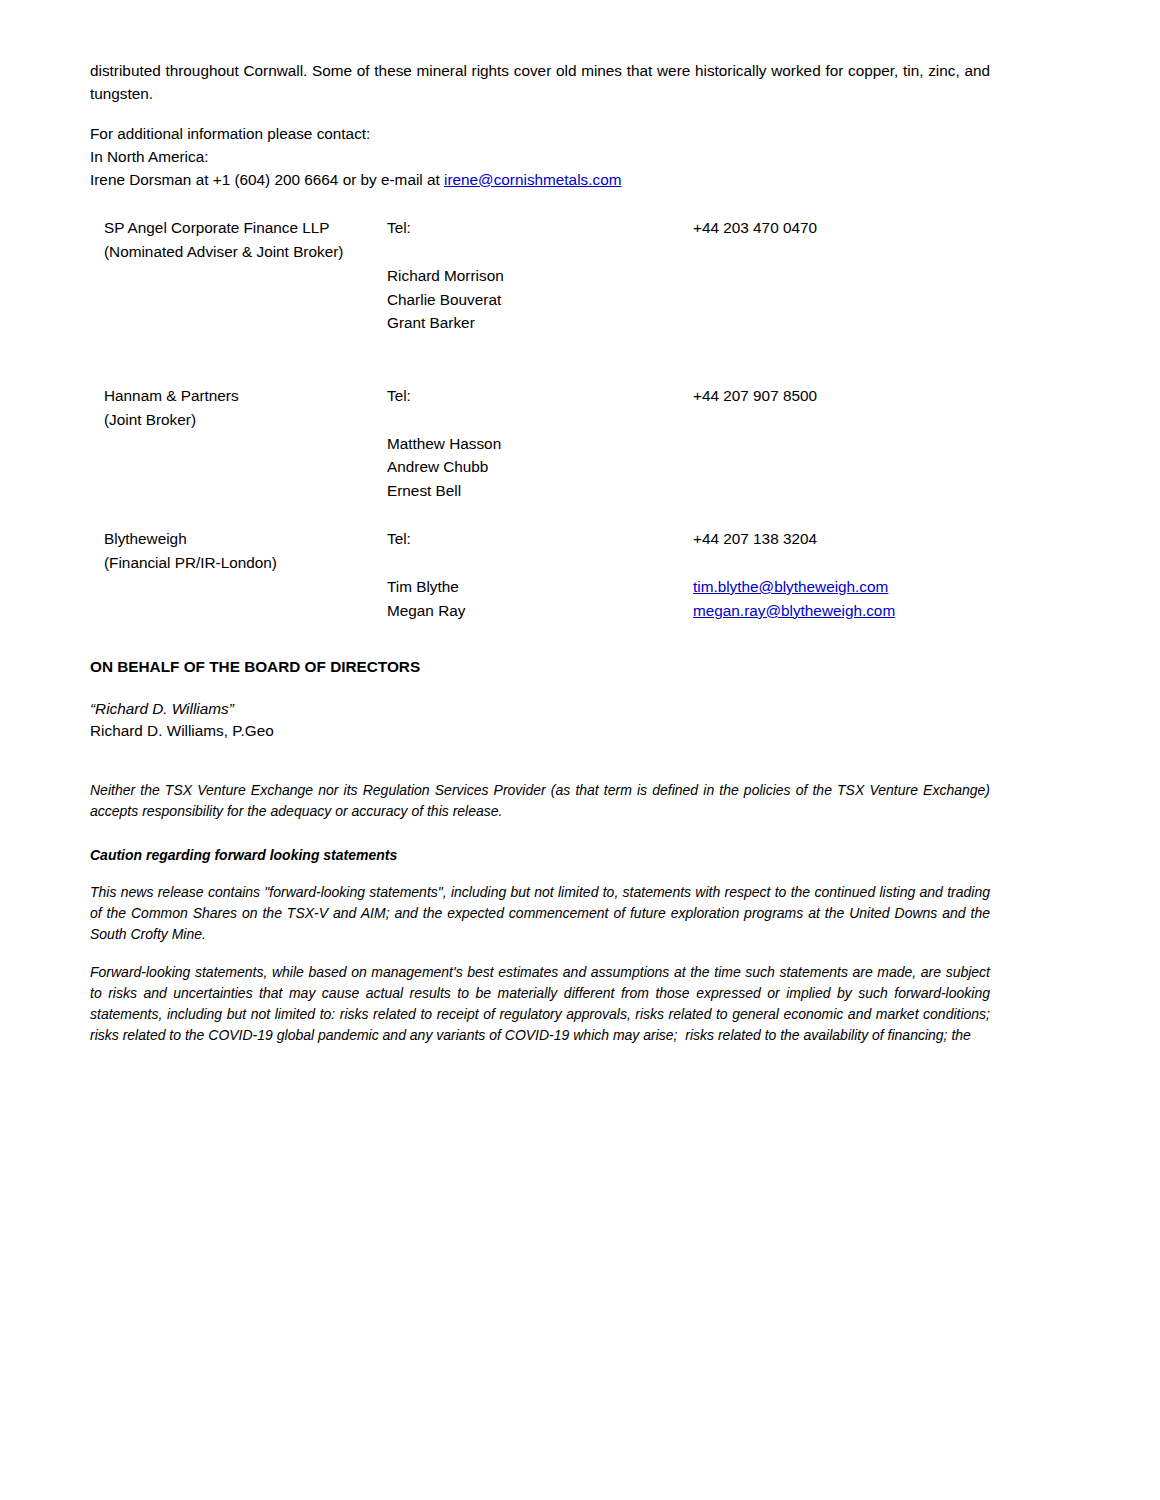distributed throughout Cornwall. Some of these mineral rights cover old mines that were historically worked for copper, tin, zinc, and tungsten.
For additional information please contact:
In North America:
Irene Dorsman at +1 (604) 200 6664 or by e-mail at irene@cornishmetals.com
| SP Angel Corporate Finance LLP (Nominated Adviser & Joint Broker) | Tel: | +44 203 470 0470 |
| | Richard Morrison Charlie Bouverat Grant Barker | |
| Hannam & Partners (Joint Broker) | Tel: | +44 207 907 8500 |
| | Matthew Hasson Andrew Chubb Ernest Bell | |
| Blytheweigh (Financial PR/IR-London) | Tel: | +44 207 138 3204 |
| | Tim Blythe Megan Ray | tim.blythe@blytheweigh.com megan.ray@blytheweigh.com |
ON BEHALF OF THE BOARD OF DIRECTORS
“Richard D. Williams”
Richard D. Williams, P.Geo
Neither the TSX Venture Exchange nor its Regulation Services Provider (as that term is defined in the policies of the TSX Venture Exchange) accepts responsibility for the adequacy or accuracy of this release.
Caution regarding forward looking statements
This news release contains "forward-looking statements", including but not limited to, statements with respect to the continued listing and trading of the Common Shares on the TSX-V and AIM; and the expected commencement of future exploration programs at the United Downs and the South Crofty Mine.
Forward-looking statements, while based on management's best estimates and assumptions at the time such statements are made, are subject to risks and uncertainties that may cause actual results to be materially different from those expressed or implied by such forward-looking statements, including but not limited to: risks related to receipt of regulatory approvals, risks related to general economic and market conditions; risks related to the COVID-19 global pandemic and any variants of COVID-19 which may arise; risks related to the availability of financing; the